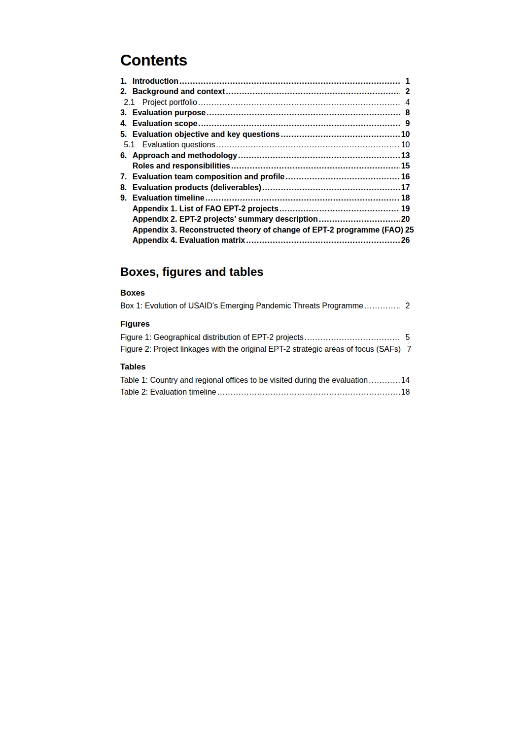Contents
1. Introduction ................................................................................................................................. 1
2. Background and context ............................................................................................................. 2
2.1 Project portfolio ............................................................................................................................. 4
3. Evaluation purpose ..................................................................................................................... 8
4. Evaluation scope ......................................................................................................................... 9
5. Evaluation objective and key questions ................................................................................. 10
5.1 Evaluation questions ................................................................................................................. 10
6. Approach and methodology ..................................................................................................... 13
Roles and responsibilities ............................................................................................................. 15
7. Evaluation team composition and profile .............................................................................. 16
8. Evaluation products (deliverables) ......................................................................................... 17
9. Evaluation timeline ..................................................................................................................... 18
Appendix 1. List of FAO EPT-2 projects ......................................................................................... 19
Appendix 2. EPT-2 projects’ summary description ......................................................................... 20
Appendix 3. Reconstructed theory of change of EPT-2 programme (FAO) ............................. 25
Appendix 4. Evaluation matrix ......................................................................................................... 26
Boxes, figures and tables
Boxes
Box 1: Evolution of USAID’s Emerging Pandemic Threats Programme ....................................................... 2
Figures
Figure 1: Geographical distribution of EPT-2 projects ......................................................................................... 5
Figure 2: Project linkages with the original EPT-2 strategic areas of focus (SAFs) ................................. 7
Tables
Table 1: Country and regional offices to be visited during the evaluation .............................................. 14
Table 2: Evaluation timeline ............................................................................................................................. 18